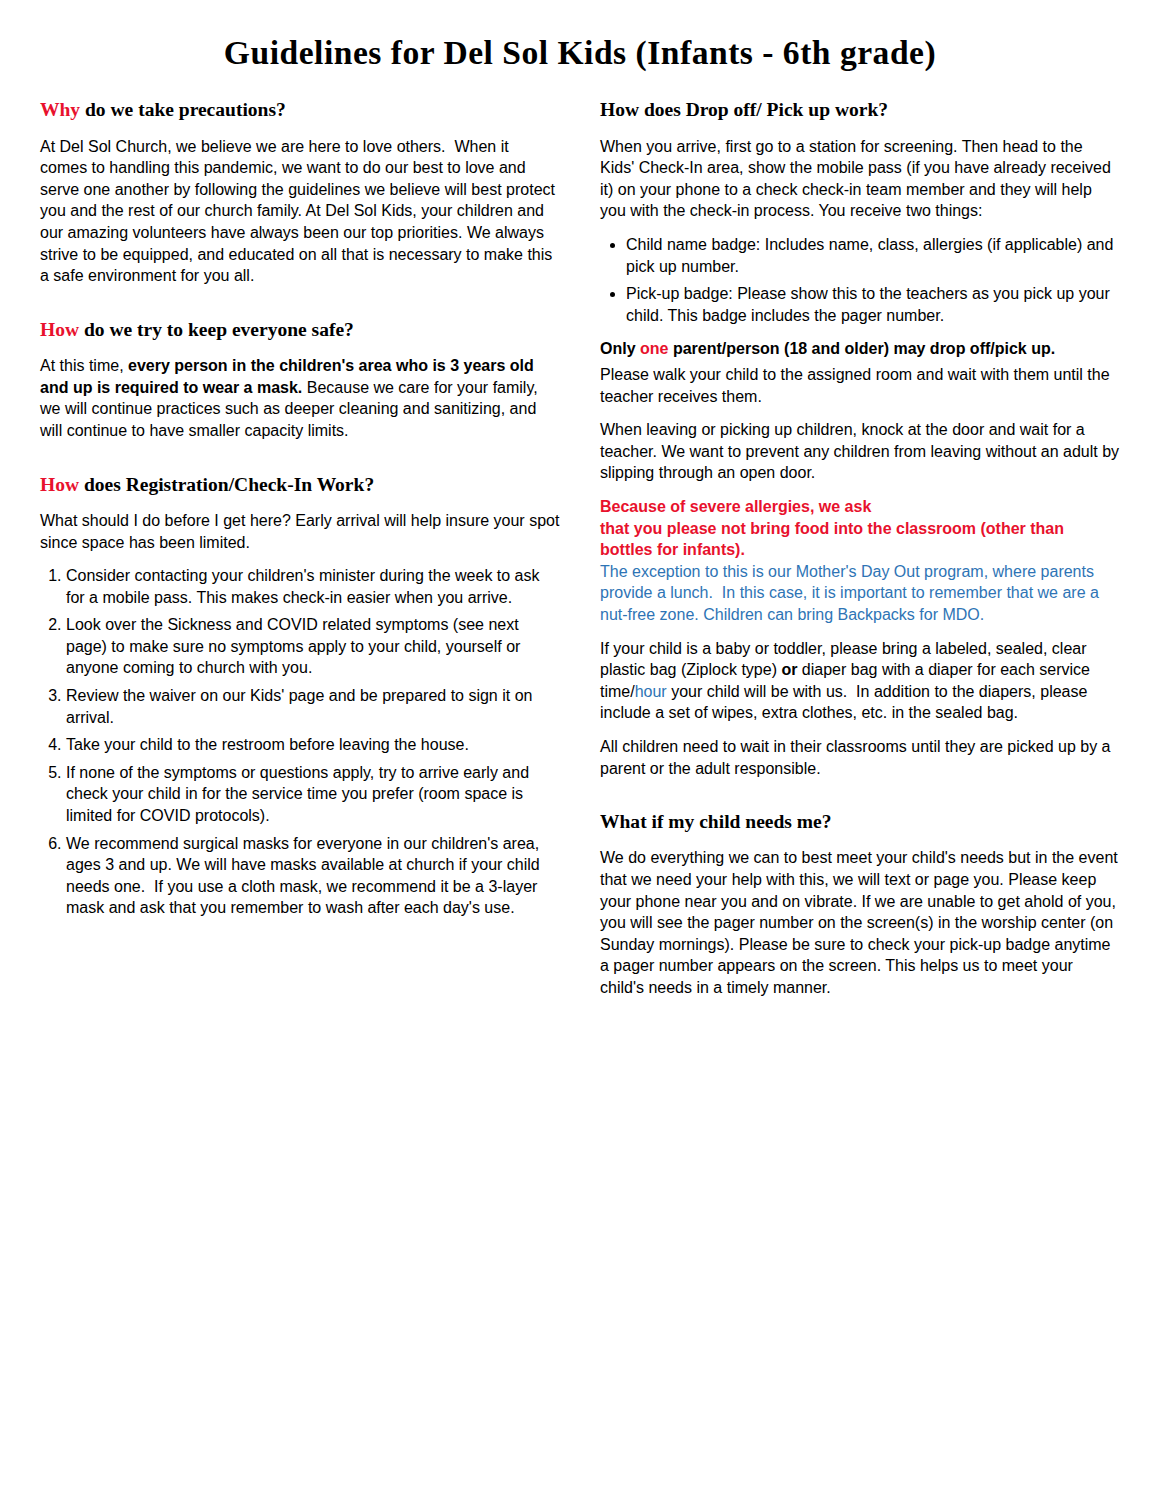Guidelines for Del Sol Kids (Infants - 6th grade)
Why do we take precautions?
At Del Sol Church, we believe we are here to love others. When it comes to handling this pandemic, we want to do our best to love and serve one another by following the guidelines we believe will best protect you and the rest of our church family. At Del Sol Kids, your children and our amazing volunteers have always been our top priorities. We always strive to be equipped, and educated on all that is necessary to make this a safe environment for you all.
How do we try to keep everyone safe?
At this time, every person in the children's area who is 3 years old and up is required to wear a mask. Because we care for your family, we will continue practices such as deeper cleaning and sanitizing, and will continue to have smaller capacity limits.
How does Registration/Check-In Work?
What should I do before I get here? Early arrival will help insure your spot since space has been limited.
Consider contacting your children's minister during the week to ask for a mobile pass. This makes check-in easier when you arrive.
Look over the Sickness and COVID related symptoms (see next page) to make sure no symptoms apply to your child, yourself or anyone coming to church with you.
Review the waiver on our Kids' page and be prepared to sign it on arrival.
Take your child to the restroom before leaving the house.
If none of the symptoms or questions apply, try to arrive early and check your child in for the service time you prefer (room space is limited for COVID protocols).
We recommend surgical masks for everyone in our children's area, ages 3 and up. We will have masks available at church if your child needs one. If you use a cloth mask, we recommend it be a 3-layer mask and ask that you remember to wash after each day's use.
How does Drop off/ Pick up work?
When you arrive, first go to a station for screening. Then head to the Kids' Check-In area, show the mobile pass (if you have already received it) on your phone to a check check-in team member and they will help you with the check-in process. You receive two things:
Child name badge: Includes name, class, allergies (if applicable) and pick up number.
Pick-up badge: Please show this to the teachers as you pick up your child. This badge includes the pager number.
Only one parent/person (18 and older) may drop off/pick up.
Please walk your child to the assigned room and wait with them until the teacher receives them.
When leaving or picking up children, knock at the door and wait for a teacher. We want to prevent any children from leaving without an adult by slipping through an open door.
Because of severe allergies, we ask
that you please not bring food into the classroom (other than bottles for infants).
The exception to this is our Mother's Day Out program, where parents provide a lunch. In this case, it is important to remember that we are a nut-free zone. Children can bring Backpacks for MDO.
If your child is a baby or toddler, please bring a labeled, sealed, clear plastic bag (Ziplock type) or diaper bag with a diaper for each service time/hour your child will be with us. In addition to the diapers, please include a set of wipes, extra clothes, etc. in the sealed bag.
All children need to wait in their classrooms until they are picked up by a parent or the adult responsible.
What if my child needs me?
We do everything we can to best meet your child's needs but in the event that we need your help with this, we will text or page you. Please keep your phone near you and on vibrate. If we are unable to get ahold of you, you will see the pager number on the screen(s) in the worship center (on Sunday mornings). Please be sure to check your pick-up badge anytime a pager number appears on the screen. This helps us to meet your child's needs in a timely manner.